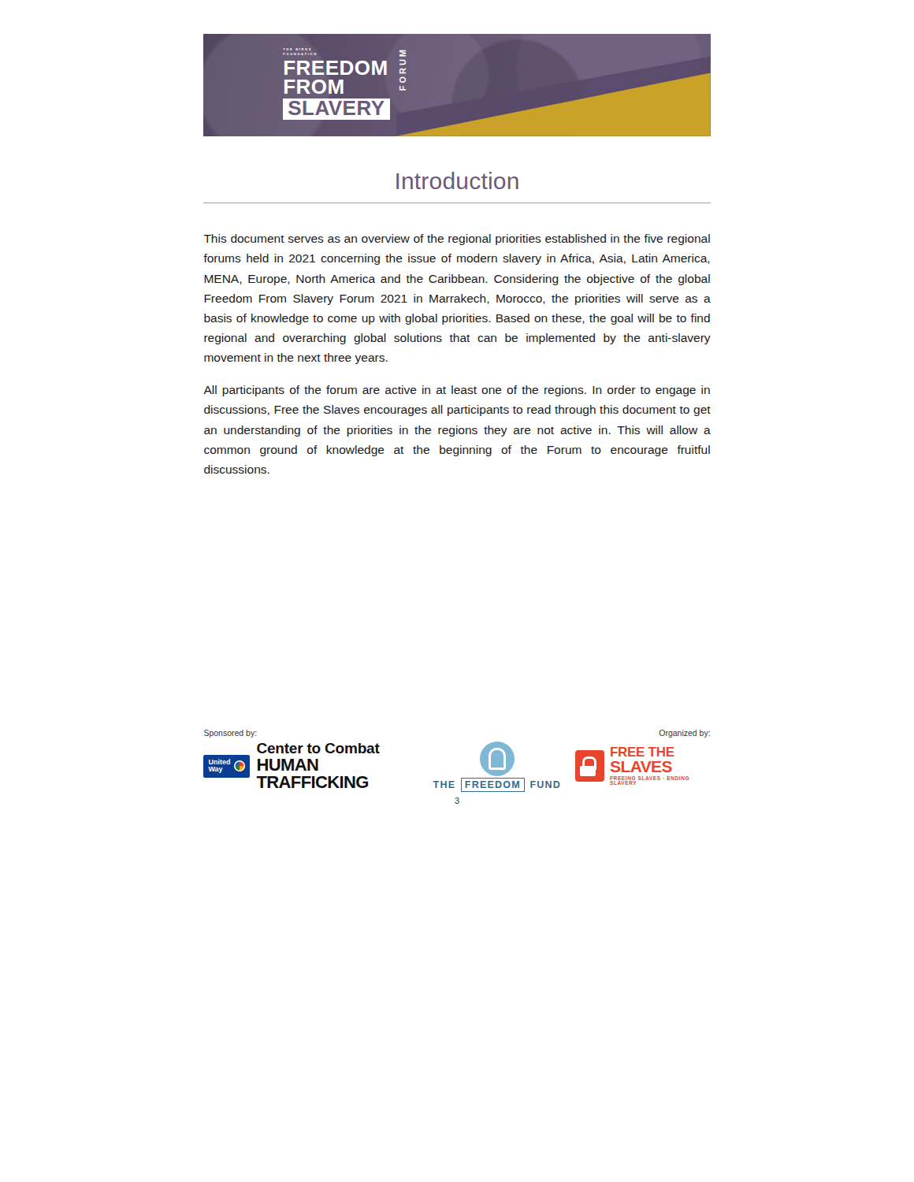The Birks
Foundation
Freedom
From
Slavery
Forum
Introduction
This document serves as an overview of the regional priorities established in the five regional forums held in 2021 concerning the issue of modern slavery in Africa, Asia, Latin America, MENA, Europe, North America and the Caribbean. Considering the objective of the global Freedom From Slavery Forum 2021 in Marrakech, Morocco, the priorities will serve as a basis of knowledge to come up with global priorities. Based on these, the goal will be to find regional and overarching global solutions that can be implemented by the anti-slavery movement in the next three years.
All participants of the forum are active in at least one of the regions. In order to engage in discussions, Free the Slaves encourages all participants to read through this document to get an understanding of the priorities in the regions they are not active in. This will allow a common ground of knowledge at the beginning of the Forum to encourage fruitful discussions.
Sponsored by: Organized by:
United
Way
Center to Combat
HUMAN TRAFFICKING
THE FREEDOM FUND
FREE THE
SLAVES
FREEING SLAVES · ENDING SLAVERY
3